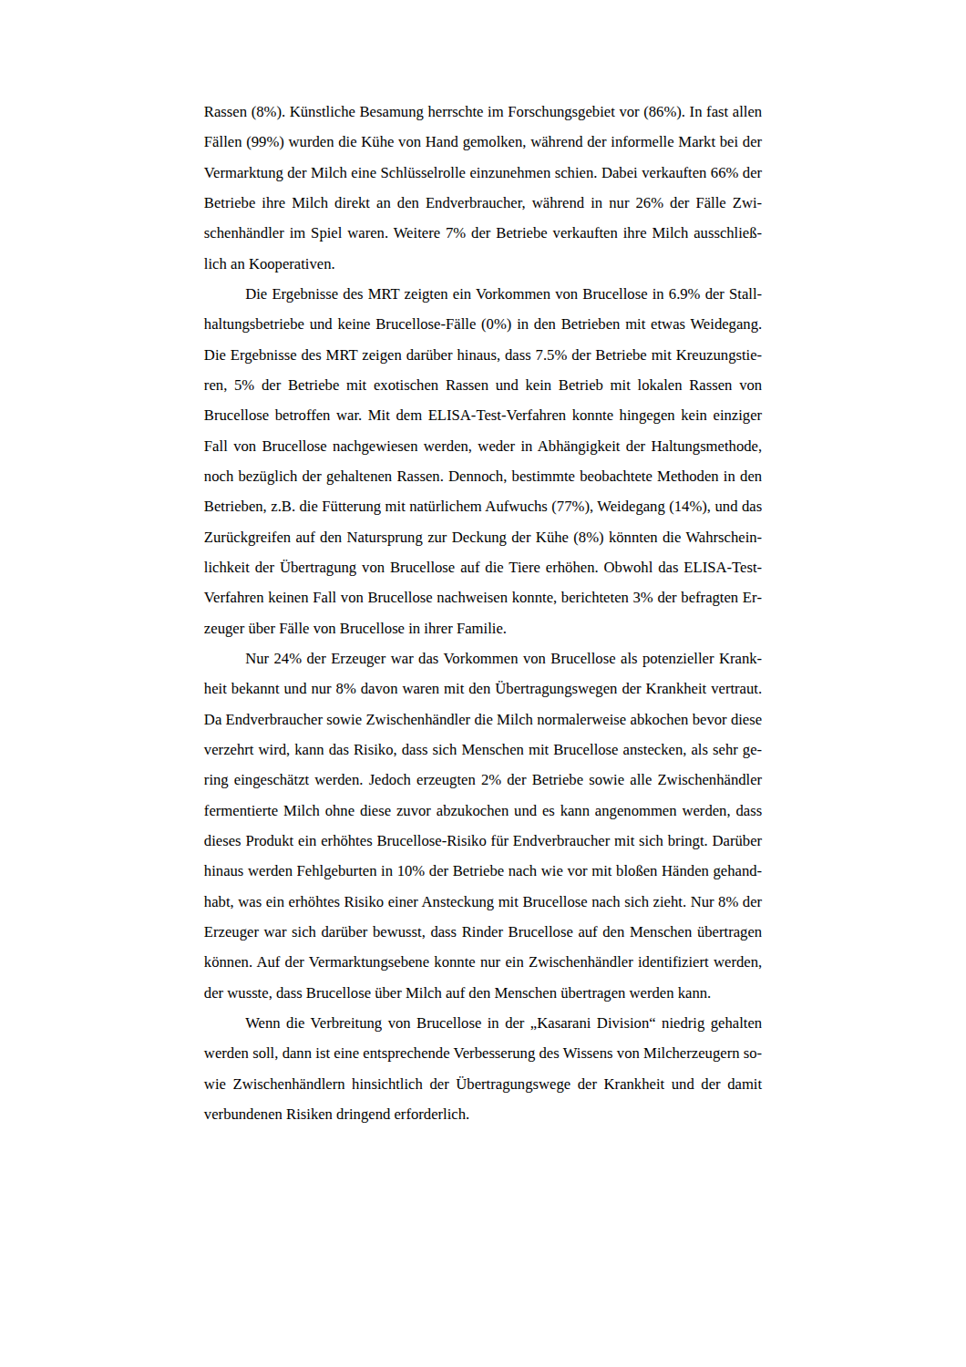Rassen (8%). Künstliche Besamung herrschte im Forschungsgebiet vor (86%). In fast allen Fällen (99%) wurden die Kühe von Hand gemolken, während der informelle Markt bei der Vermarktung der Milch eine Schlüsselrolle einzunehmen schien. Dabei verkauften 66% der Betriebe ihre Milch direkt an den Endverbraucher, während in nur 26% der Fälle Zwischenhändler im Spiel waren. Weitere 7% der Betriebe verkauften ihre Milch ausschließlich an Kooperativen.
Die Ergebnisse des MRT zeigten ein Vorkommen von Brucellose in 6.9% der Stallhaltungsbetriebe und keine Brucellose-Fälle (0%) in den Betrieben mit etwas Weidegang. Die Ergebnisse des MRT zeigen darüber hinaus, dass 7.5% der Betriebe mit Kreuzungstieren, 5% der Betriebe mit exotischen Rassen und kein Betrieb mit lokalen Rassen von Brucellose betroffen war. Mit dem ELISA-Test-Verfahren konnte hingegen kein einziger Fall von Brucellose nachgewiesen werden, weder in Abhängigkeit der Haltungsmethode, noch bezüglich der gehaltenen Rassen. Dennoch, bestimmte beobachtete Methoden in den Betrieben, z.B. die Fütterung mit natürlichem Aufwuchs (77%), Weidegang (14%), und das Zurückgreifen auf den Natursprung zur Deckung der Kühe (8%) könnten die Wahrscheinlichkeit der Übertragung von Brucellose auf die Tiere erhöhen. Obwohl das ELISA-Test-Verfahren keinen Fall von Brucellose nachweisen konnte, berichteten 3% der befragten Erzeuger über Fälle von Brucellose in ihrer Familie.
Nur 24% der Erzeuger war das Vorkommen von Brucellose als potenzieller Krankheit bekannt und nur 8% davon waren mit den Übertragungswegen der Krankheit vertraut. Da Endverbraucher sowie Zwischenhändler die Milch normalerweise abkochen bevor diese verzehrt wird, kann das Risiko, dass sich Menschen mit Brucellose anstecken, als sehr gering eingeschätzt werden. Jedoch erzeugten 2% der Betriebe sowie alle Zwischenhändler fermentierte Milch ohne diese zuvor abzukochen und es kann angenommen werden, dass dieses Produkt ein erhöhtes Brucellose-Risiko für Endverbraucher mit sich bringt. Darüber hinaus werden Fehlgeburten in 10% der Betriebe nach wie vor mit bloßen Händen gehandhabt, was ein erhöhtes Risiko einer Ansteckung mit Brucellose nach sich zieht. Nur 8% der Erzeuger war sich darüber bewusst, dass Rinder Brucellose auf den Menschen übertragen können. Auf der Vermarktungsebene konnte nur ein Zwischenhändler identifiziert werden, der wusste, dass Brucellose über Milch auf den Menschen übertragen werden kann.
Wenn die Verbreitung von Brucellose in der „Kasarani Division“ niedrig gehalten werden soll, dann ist eine entsprechende Verbesserung des Wissens von Milcherzeugern sowie Zwischenhändlern hinsichtlich der Übertragungswege der Krankheit und der damit verbundenen Risiken dringend erforderlich.